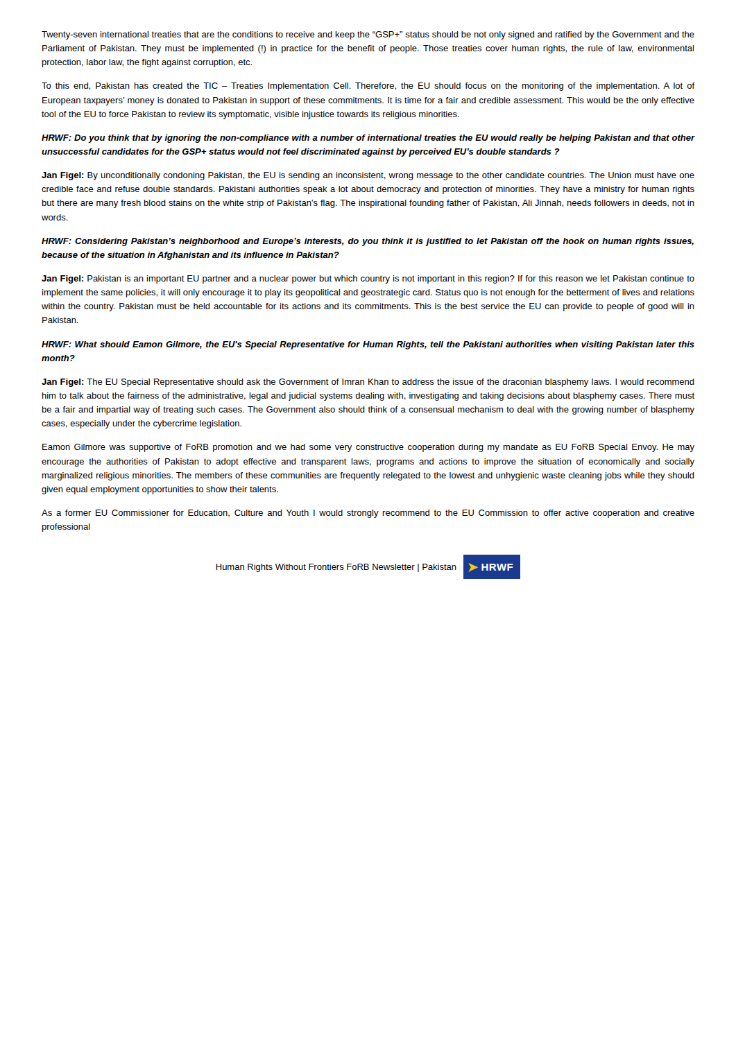Twenty-seven international treaties that are the conditions to receive and keep the “GSP+” status should be not only signed and ratified by the Government and the Parliament of Pakistan. They must be implemented (!) in practice for the benefit of people. Those treaties cover human rights, the rule of law, environmental protection, labor law, the fight against corruption, etc.
To this end, Pakistan has created the TIC – Treaties Implementation Cell. Therefore, the EU should focus on the monitoring of the implementation. A lot of European taxpayers’ money is donated to Pakistan in support of these commitments. It is time for a fair and credible assessment. This would be the only effective tool of the EU to force Pakistan to review its symptomatic, visible injustice towards its religious minorities.
HRWF: Do you think that by ignoring the non-compliance with a number of international treaties the EU would really be helping Pakistan and that other unsuccessful candidates for the GSP+ status would not feel discriminated against by perceived EU’s double standards ?
Jan Figel: By unconditionally condoning Pakistan, the EU is sending an inconsistent, wrong message to the other candidate countries. The Union must have one credible face and refuse double standards. Pakistani authorities speak a lot about democracy and protection of minorities. They have a ministry for human rights but there are many fresh blood stains on the white strip of Pakistan’s flag. The inspirational founding father of Pakistan, Ali Jinnah, needs followers in deeds, not in words.
HRWF: Considering Pakistan’s neighborhood and Europe’s interests, do you think it is justified to let Pakistan off the hook on human rights issues, because of the situation in Afghanistan and its influence in Pakistan?
Jan Figel: Pakistan is an important EU partner and a nuclear power but which country is not important in this region? If for this reason we let Pakistan continue to implement the same policies, it will only encourage it to play its geopolitical and geostrategic card. Status quo is not enough for the betterment of lives and relations within the country. Pakistan must be held accountable for its actions and its commitments. This is the best service the EU can provide to people of good will in Pakistan.
HRWF: What should Eamon Gilmore, the EU's Special Representative for Human Rights, tell the Pakistani authorities when visiting Pakistan later this month?
Jan Figel: The EU Special Representative should ask the Government of Imran Khan to address the issue of the draconian blasphemy laws. I would recommend him to talk about the fairness of the administrative, legal and judicial systems dealing with, investigating and taking decisions about blasphemy cases. There must be a fair and impartial way of treating such cases. The Government also should think of a consensual mechanism to deal with the growing number of blasphemy cases, especially under the cybercrime legislation.
Eamon Gilmore was supportive of FoRB promotion and we had some very constructive cooperation during my mandate as EU FoRB Special Envoy. He may encourage the authorities of Pakistan to adopt effective and transparent laws, programs and actions to improve the situation of economically and socially marginalized religious minorities. The members of these communities are frequently relegated to the lowest and unhygienic waste cleaning jobs while they should given equal employment opportunities to show their talents.
As a former EU Commissioner for Education, Culture and Youth I would strongly recommend to the EU Commission to offer active cooperation and creative professional
Human Rights Without Frontiers FoRB Newsletter | Pakistan ➤HRWF